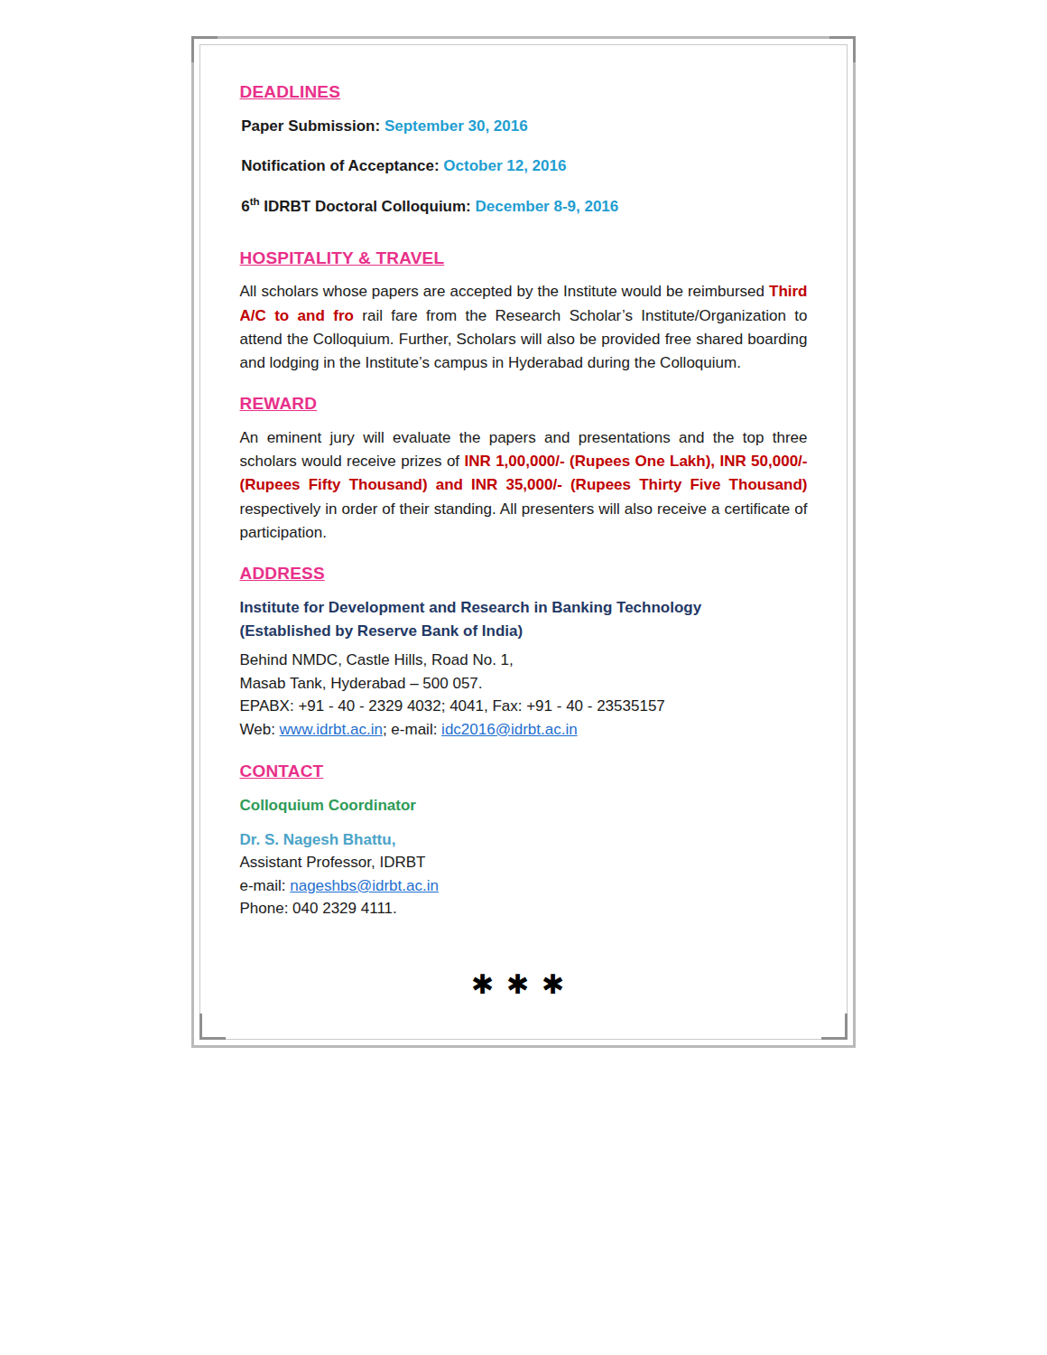DEADLINES
Paper Submission: September 30, 2016
Notification of Acceptance: October 12, 2016
6th IDRBT Doctoral Colloquium: December 8-9, 2016
HOSPITALITY & TRAVEL
All scholars whose papers are accepted by the Institute would be reimbursed Third A/C to and fro rail fare from the Research Scholar’s Institute/Organization to attend the Colloquium. Further, Scholars will also be provided free shared boarding and lodging in the Institute’s campus in Hyderabad during the Colloquium.
REWARD
An eminent jury will evaluate the papers and presentations and the top three scholars would receive prizes of INR 1,00,000/- (Rupees One Lakh), INR 50,000/- (Rupees Fifty Thousand) and INR 35,000/- (Rupees Thirty Five Thousand) respectively in order of their standing. All presenters will also receive a certificate of participation.
ADDRESS
Institute for Development and Research in Banking Technology
(Established by Reserve Bank of India)
Behind NMDC, Castle Hills, Road No. 1,
Masab Tank, Hyderabad – 500 057.
EPABX: +91 - 40 - 2329 4032; 4041, Fax: +91 - 40 - 23535157
Web: www.idrbt.ac.in; e-mail: idc2016@idrbt.ac.in
CONTACT
Colloquium Coordinator
Dr. S. Nagesh Bhattu,
Assistant Professor, IDRBT
e-mail: nageshbs@idrbt.ac.in
Phone: 040 2329 4111.
✱✱✱